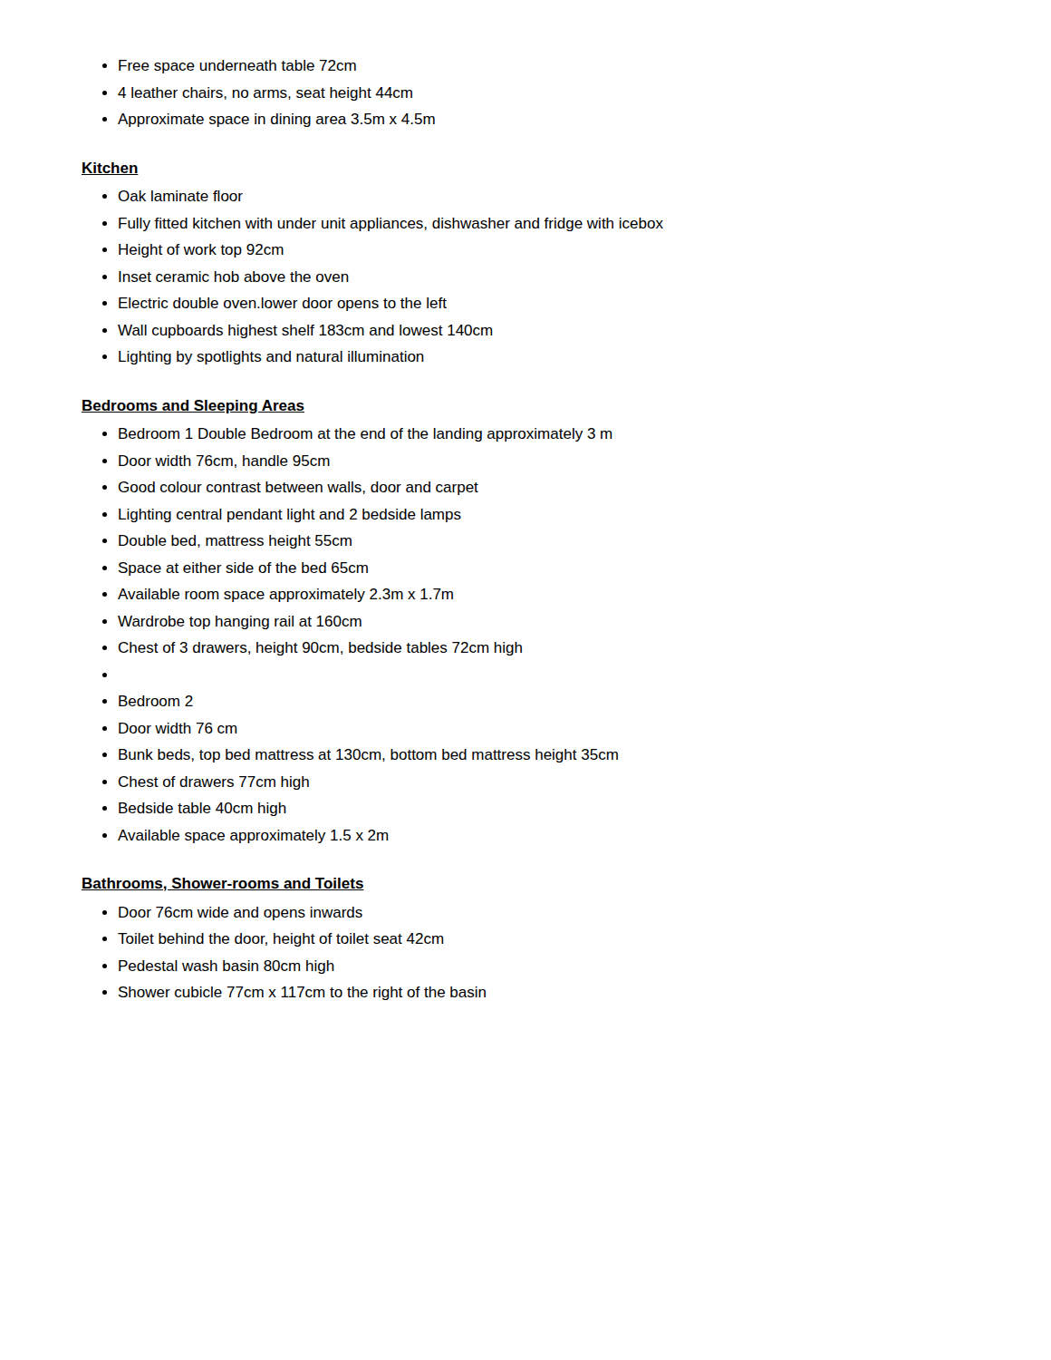Free space underneath table 72cm
4 leather chairs, no arms, seat height 44cm
Approximate space in dining area 3.5m x 4.5m
Kitchen
Oak laminate floor
Fully fitted kitchen with under unit appliances, dishwasher and fridge with icebox
Height of work top 92cm
Inset ceramic hob above the oven
Electric double oven.lower door opens to the left
Wall cupboards highest shelf 183cm and lowest 140cm
Lighting by spotlights and natural illumination
Bedrooms and Sleeping Areas
Bedroom 1 Double Bedroom at the end of the landing approximately 3 m
Door width 76cm, handle 95cm
Good colour contrast between walls, door and carpet
Lighting central pendant light and 2 bedside lamps
Double bed, mattress height 55cm
Space at either side of the bed 65cm
Available room space approximately 2.3m x 1.7m
Wardrobe top hanging rail at 160cm
Chest of 3 drawers, height 90cm, bedside tables 72cm high
Bedroom 2
Door width 76 cm
Bunk beds, top bed mattress at 130cm, bottom bed mattress height 35cm
Chest of drawers 77cm high
Bedside table 40cm high
Available space approximately 1.5 x 2m
Bathrooms, Shower-rooms and Toilets
Door 76cm wide and opens inwards
Toilet behind the door, height of toilet seat 42cm
Pedestal wash basin 80cm high
Shower cubicle 77cm x 117cm to the right of the basin